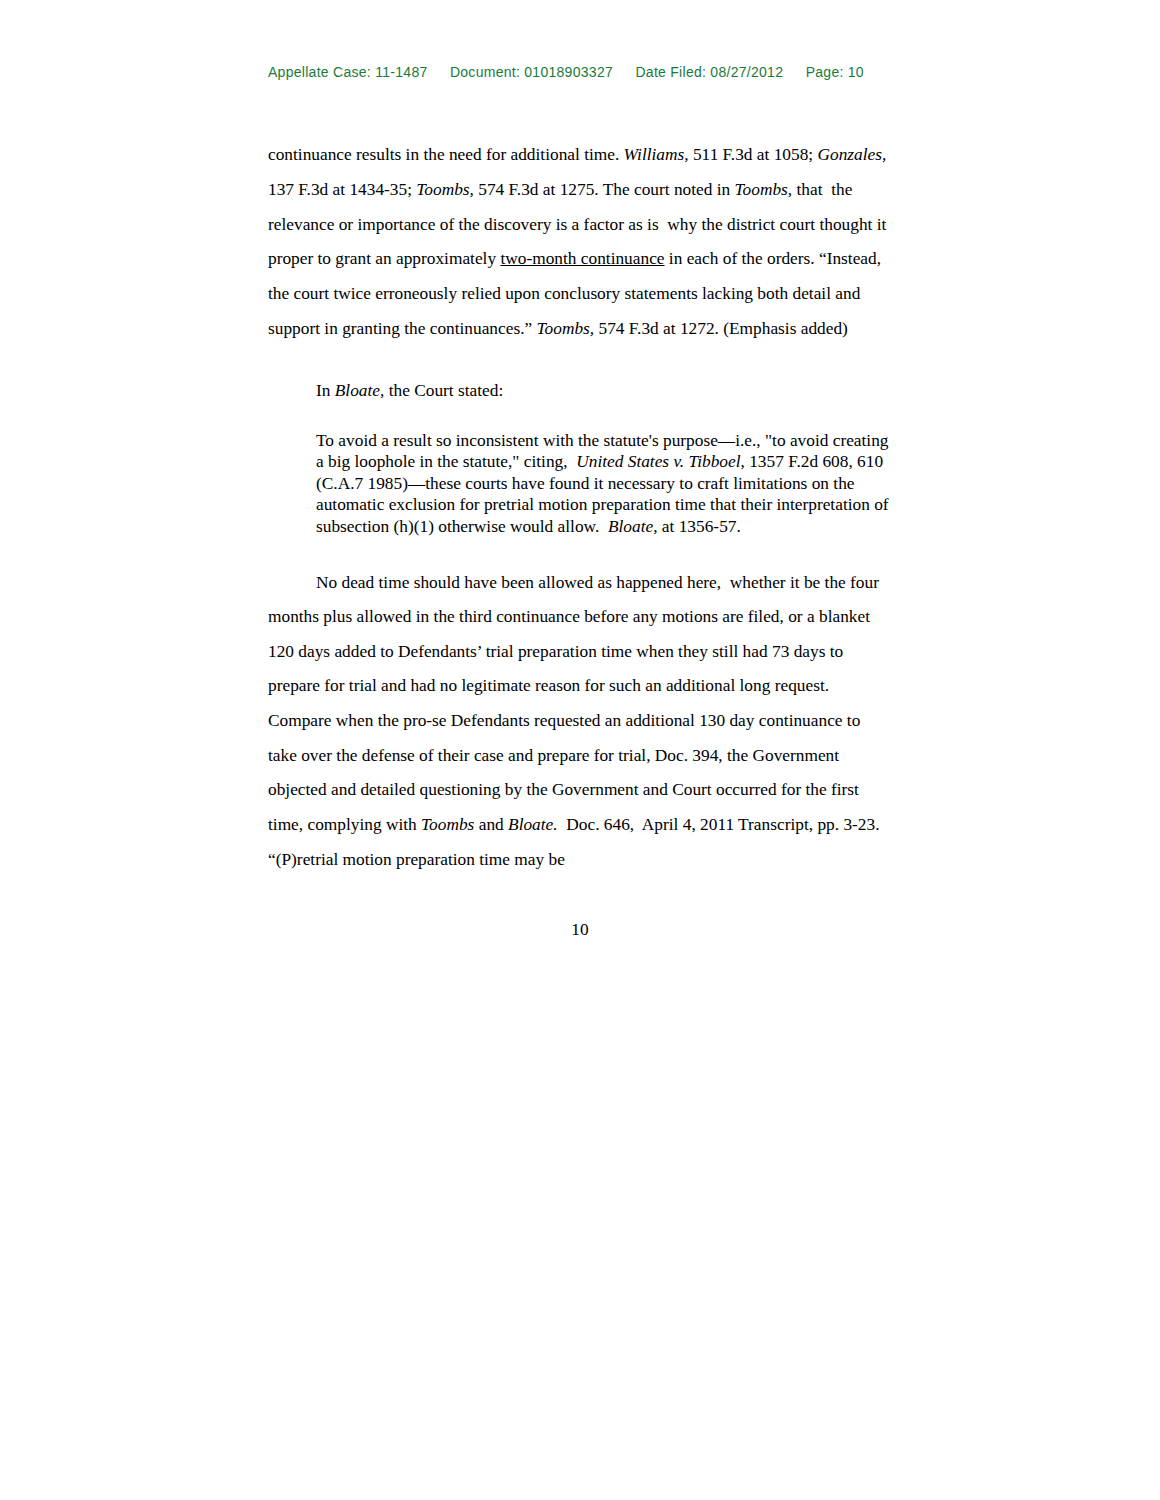Appellate Case: 11-1487 Document: 01018903327 Date Filed: 08/27/2012 Page: 10
continuance results in the need for additional time. Williams, 511 F.3d at 1058; Gonzales, 137 F.3d at 1434-35; Toombs, 574 F.3d at 1275. The court noted in Toombs, that the relevance or importance of the discovery is a factor as is why the district court thought it proper to grant an approximately two-month continuance in each of the orders. “Instead, the court twice erroneously relied upon conclusory statements lacking both detail and support in granting the continuances.” Toombs, 574 F.3d at 1272. (Emphasis added)
In Bloate, the Court stated:
To avoid a result so inconsistent with the statute's purpose—i.e., "to avoid creating a big loophole in the statute," citing, United States v. Tibboel, 1357 F.2d 608, 610 (C.A.7 1985)—these courts have found it necessary to craft limitations on the automatic exclusion for pretrial motion preparation time that their interpretation of subsection (h)(1) otherwise would allow. Bloate, at 1356-57.
No dead time should have been allowed as happened here, whether it be the four months plus allowed in the third continuance before any motions are filed, or a blanket 120 days added to Defendants’ trial preparation time when they still had 73 days to prepare for trial and had no legitimate reason for such an additional long request. Compare when the pro-se Defendants requested an additional 130 day continuance to take over the defense of their case and prepare for trial, Doc. 394, the Government objected and detailed questioning by the Government and Court occurred for the first time, complying with Toombs and Bloate. Doc. 646, April 4, 2011 Transcript, pp. 3-23. “(P)retrial motion preparation time may be
10